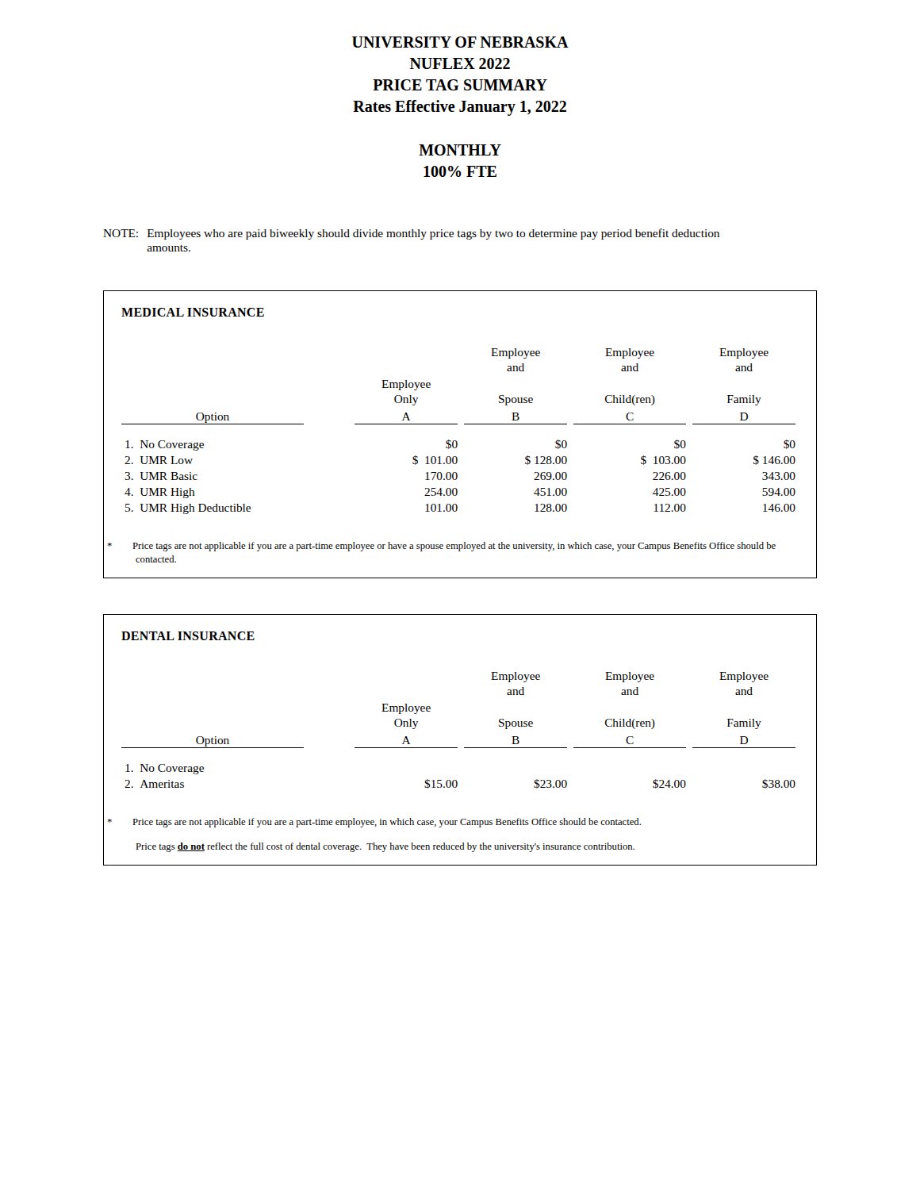UNIVERSITY OF NEBRASKA
NUFLEX 2022
PRICE TAG SUMMARY
Rates Effective January 1, 2022
MONTHLY
100% FTE
NOTE:
Employees who are paid biweekly should divide monthly price tags by two to determine pay period benefit deduction amounts.
MEDICAL INSURANCE
| | | Employee and | Employee and | Employee and |
| --- | --- | --- | --- | --- |
| | Employee Only | Spouse | Child(ren) | Family |
| Option | A | B | C | D |
| 1. No Coverage | $0 | $0 | $0 | $0 |
| 2. UMR Low | $ 101.00 | $ 128.00 | $ 103.00 | $ 146.00 |
| 3. UMR Basic | 170.00 | 269.00 | 226.00 | 343.00 |
| 4. UMR High | 254.00 | 451.00 | 425.00 | 594.00 |
| 5. UMR High Deductible | 101.00 | 128.00 | 112.00 | 146.00 |
*Price tags are not applicable if you are a part-time employee or have a spouse employed at the university, in which case, your Campus Benefits Office should be contacted.
DENTAL INSURANCE
| | | Employee and | Employee and | Employee and |
| --- | --- | --- | --- | --- |
| | Employee Only | Spouse | Child(ren) | Family |
| Option | A | B | C | D |
| 1. No Coverage | | | | |
| 2. Ameritas | $15.00 | $23.00 | $24.00 | $38.00 |
*Price tags are not applicable if you are a part-time employee, in which case, your Campus Benefits Office should be contacted.
Price tags do not reflect the full cost of dental coverage. They have been reduced by the university's insurance contribution.